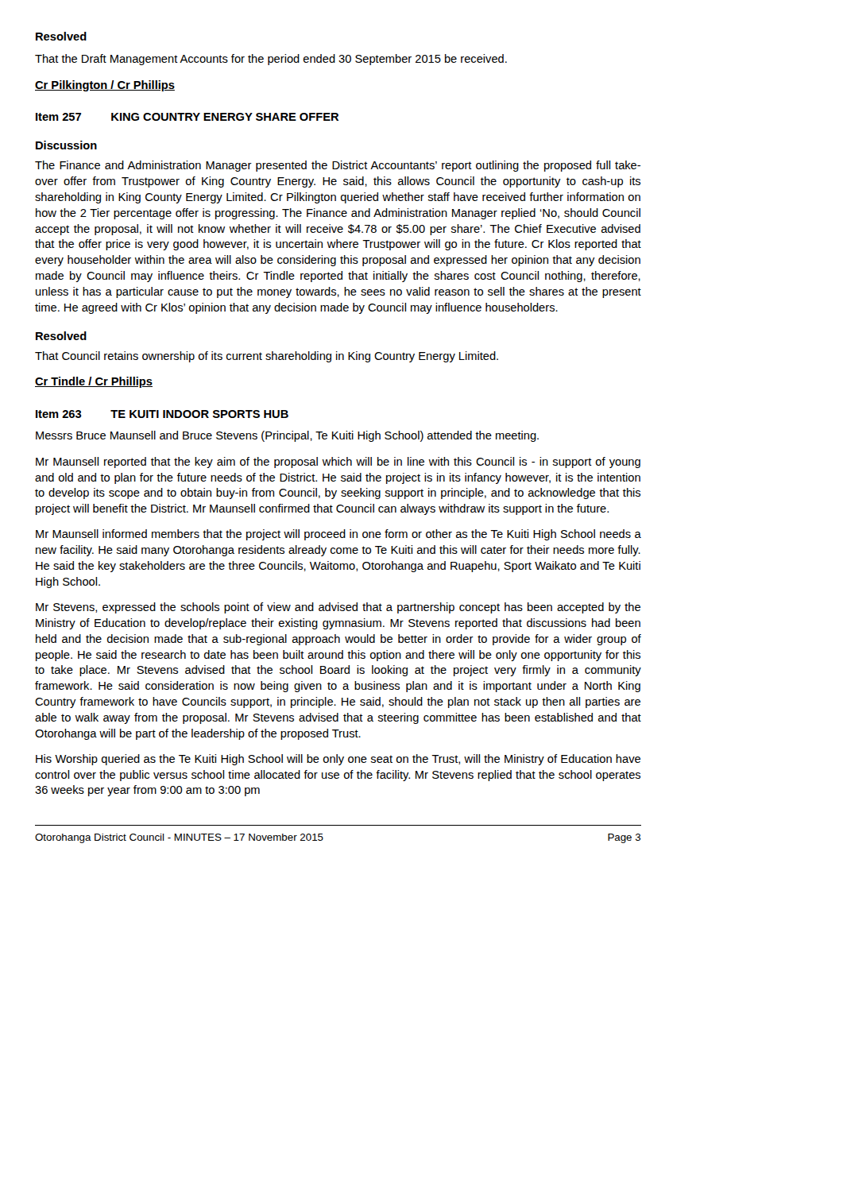Resolved
That the Draft Management Accounts for the period ended 30 September 2015 be received.
Cr Pilkington / Cr Phillips
Item 257 KING COUNTRY ENERGY SHARE OFFER
Discussion
The Finance and Administration Manager presented the District Accountants’ report outlining the proposed full take-over offer from Trustpower of King Country Energy. He said, this allows Council the opportunity to cash-up its shareholding in King County Energy Limited. Cr Pilkington queried whether staff have received further information on how the 2 Tier percentage offer is progressing. The Finance and Administration Manager replied ‘No, should Council accept the proposal, it will not know whether it will receive $4.78 or $5.00 per share’. The Chief Executive advised that the offer price is very good however, it is uncertain where Trustpower will go in the future. Cr Klos reported that every householder within the area will also be considering this proposal and expressed her opinion that any decision made by Council may influence theirs. Cr Tindle reported that initially the shares cost Council nothing, therefore, unless it has a particular cause to put the money towards, he sees no valid reason to sell the shares at the present time. He agreed with Cr Klos’ opinion that any decision made by Council may influence householders.
Resolved
That Council retains ownership of its current shareholding in King Country Energy Limited.
Cr Tindle / Cr Phillips
Item 263 TE KUITI INDOOR SPORTS HUB
Messrs Bruce Maunsell and Bruce Stevens (Principal, Te Kuiti High School) attended the meeting.
Mr Maunsell reported that the key aim of the proposal which will be in line with this Council is - in support of young and old and to plan for the future needs of the District. He said the project is in its infancy however, it is the intention to develop its scope and to obtain buy-in from Council, by seeking support in principle, and to acknowledge that this project will benefit the District. Mr Maunsell confirmed that Council can always withdraw its support in the future.
Mr Maunsell informed members that the project will proceed in one form or other as the Te Kuiti High School needs a new facility. He said many Otorohanga residents already come to Te Kuiti and this will cater for their needs more fully. He said the key stakeholders are the three Councils, Waitomo, Otorohanga and Ruapehu, Sport Waikato and Te Kuiti High School.
Mr Stevens, expressed the schools point of view and advised that a partnership concept has been accepted by the Ministry of Education to develop/replace their existing gymnasium. Mr Stevens reported that discussions had been held and the decision made that a sub-regional approach would be better in order to provide for a wider group of people. He said the research to date has been built around this option and there will be only one opportunity for this to take place. Mr Stevens advised that the school Board is looking at the project very firmly in a community framework. He said consideration is now being given to a business plan and it is important under a North King Country framework to have Councils support, in principle. He said, should the plan not stack up then all parties are able to walk away from the proposal. Mr Stevens advised that a steering committee has been established and that Otorohanga will be part of the leadership of the proposed Trust.
His Worship queried as the Te Kuiti High School will be only one seat on the Trust, will the Ministry of Education have control over the public versus school time allocated for use of the facility. Mr Stevens replied that the school operates 36 weeks per year from 9:00 am to 3:00 pm
Otorohanga District Council - MINUTES – 17 November 2015 Page 3